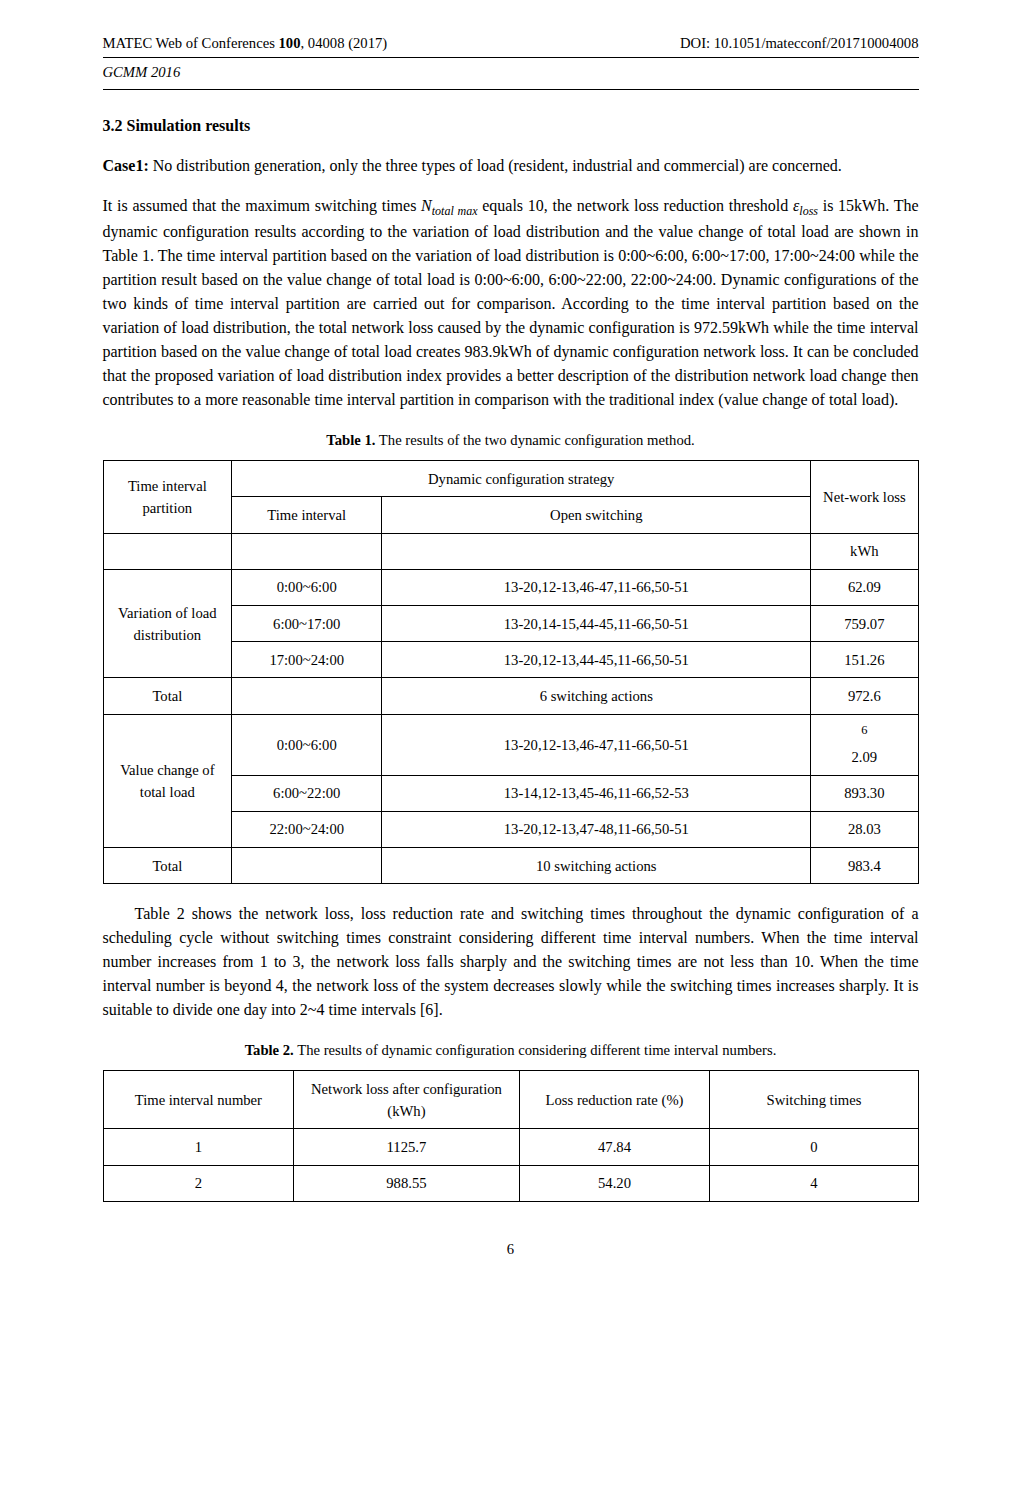MATEC Web of Conferences 100, 04008 (2017) DOI: 10.1051/matecconf/201710004008
GCMM 2016
3.2 Simulation results
Case1: No distribution generation, only the three types of load (resident, industrial and commercial) are concerned.
It is assumed that the maximum switching times Ntotal max equals 10, the network loss reduction threshold εloss is 15kWh. The dynamic configuration results according to the variation of load distribution and the value change of total load are shown in Table 1. The time interval partition based on the variation of load distribution is 0:00~6:00, 6:00~17:00, 17:00~24:00 while the partition result based on the value change of total load is 0:00~6:00, 6:00~22:00, 22:00~24:00. Dynamic configurations of the two kinds of time interval partition are carried out for comparison. According to the time interval partition based on the variation of load distribution, the total network loss caused by the dynamic configuration is 972.59kWh while the time interval partition based on the value change of total load creates 983.9kWh of dynamic configuration network loss. It can be concluded that the proposed variation of load distribution index provides a better description of the distribution network load change then contributes to a more reasonable time interval partition in comparison with the traditional index (value change of total load).
Table 1. The results of the two dynamic configuration method.
| Time interval partition | Dynamic configuration strategy | Net-work loss |
| --- | --- | --- |
| Time interval | Open switching |
| | | | kWh |
| Variation of load distribution | 0:00~6:00 | 13-20,12-13,46-47,11-66,50-51 | 62.09 |
| 6:00~17:00 | 13-20,14-15,44-45,11-66,50-51 | 759.07 |
| 17:00~24:00 | 13-20,12-13,44-45,11-66,50-51 | 151.26 |
| Total | | 6 switching actions | 972.6 |
| Value change of total load | 0:00~6:00 | 13-20,12-13,46-47,11-66,50-51 | 6 2.09 |
| 6:00~22:00 | 13-14,12-13,45-46,11-66,52-53 | 893.30 |
| 22:00~24:00 | 13-20,12-13,47-48,11-66,50-51 | 28.03 |
| Total | | 10 switching actions | 983.4 |
Table 2 shows the network loss, loss reduction rate and switching times throughout the dynamic configuration of a scheduling cycle without switching times constraint considering different time interval numbers. When the time interval number increases from 1 to 3, the network loss falls sharply and the switching times are not less than 10. When the time interval number is beyond 4, the network loss of the system decreases slowly while the switching times increases sharply. It is suitable to divide one day into 2~4 time intervals [6].
Table 2. The results of dynamic configuration considering different time interval numbers.
| Time interval number | Network loss after configuration (kWh) | Loss reduction rate (%) | Switching times |
| --- | --- | --- | --- |
| 1 | 1125.7 | 47.84 | 0 |
| 2 | 988.55 | 54.20 | 4 |
6